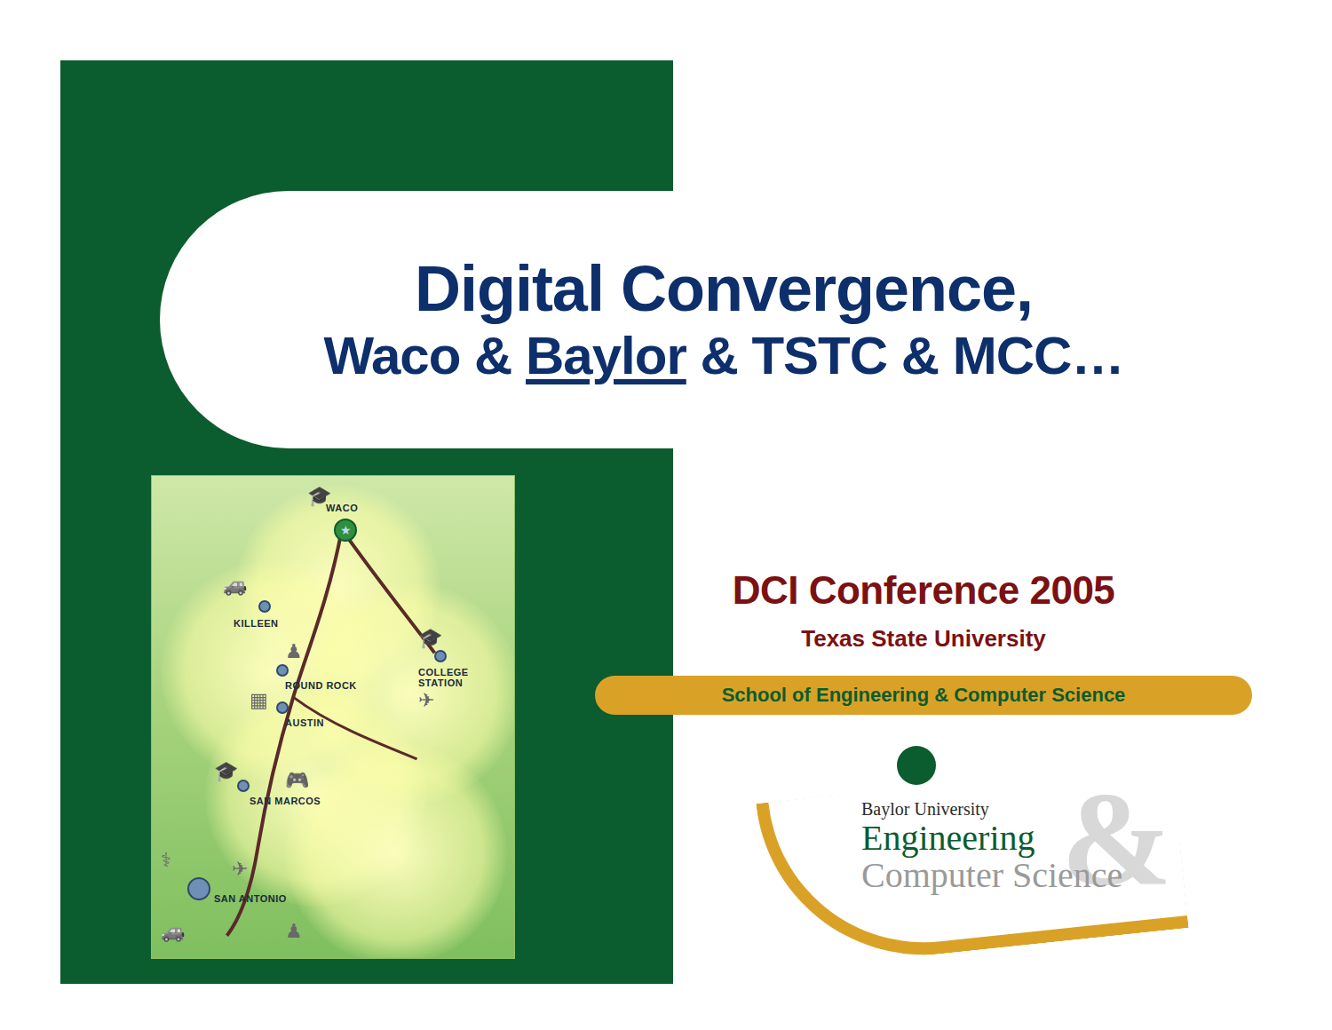Digital Convergence,
Waco & Baylor & TSTC & MCC…
WACO ★ 🎓 KILLEEN 🚙 ROUND ROCK ♟ AUSTIN ▦ COLLEGE
STATION 🎓 ✈ SAN MARCOS 🎓 🎮 SAN ANTONIO ⚕ ✈ 🚙 ♟
DCI Conference 2005
Texas State University
School of Engineering & Computer Science
&
Baylor University
Engineering
Computer Science